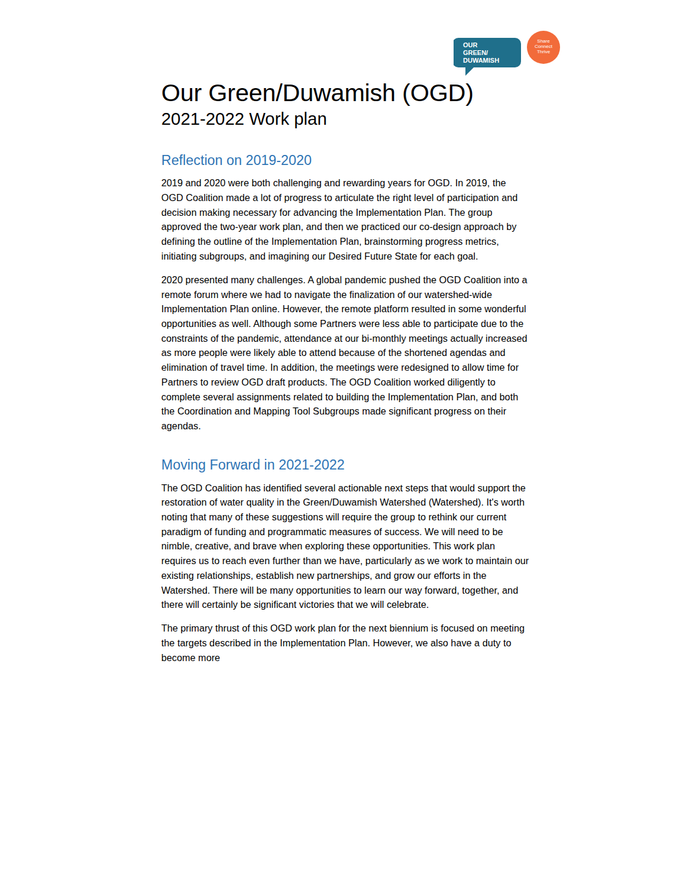Share Connect Thrive OUR GREEN/ DUWAMISH
Our Green/Duwamish (OGD)2021-2022 Work plan
Reflection on 2019-2020
2019 and 2020 were both challenging and rewarding years for OGD. In 2019, the OGD Coalition made a lot of progress to articulate the right level of participation and decision making necessary for advancing the Implementation Plan. The group approved the two-year work plan, and then we practiced our co-design approach by defining the outline of the Implementation Plan, brainstorming progress metrics, initiating subgroups, and imagining our Desired Future State for each goal.
2020 presented many challenges. A global pandemic pushed the OGD Coalition into a remote forum where we had to navigate the finalization of our watershed-wide Implementation Plan online. However, the remote platform resulted in some wonderful opportunities as well. Although some Partners were less able to participate due to the constraints of the pandemic, attendance at our bi-monthly meetings actually increased as more people were likely able to attend because of the shortened agendas and elimination of travel time. In addition, the meetings were redesigned to allow time for Partners to review OGD draft products. The OGD Coalition worked diligently to complete several assignments related to building the Implementation Plan, and both the Coordination and Mapping Tool Subgroups made significant progress on their agendas.
Moving Forward in 2021-2022
The OGD Coalition has identified several actionable next steps that would support the restoration of water quality in the Green/Duwamish Watershed (Watershed). It's worth noting that many of these suggestions will require the group to rethink our current paradigm of funding and programmatic measures of success. We will need to be nimble, creative, and brave when exploring these opportunities. This work plan requires us to reach even further than we have, particularly as we work to maintain our existing relationships, establish new partnerships, and grow our efforts in the Watershed. There will be many opportunities to learn our way forward, together, and there will certainly be significant victories that we will celebrate.
The primary thrust of this OGD work plan for the next biennium is focused on meeting the targets described in the Implementation Plan. However, we also have a duty to become more